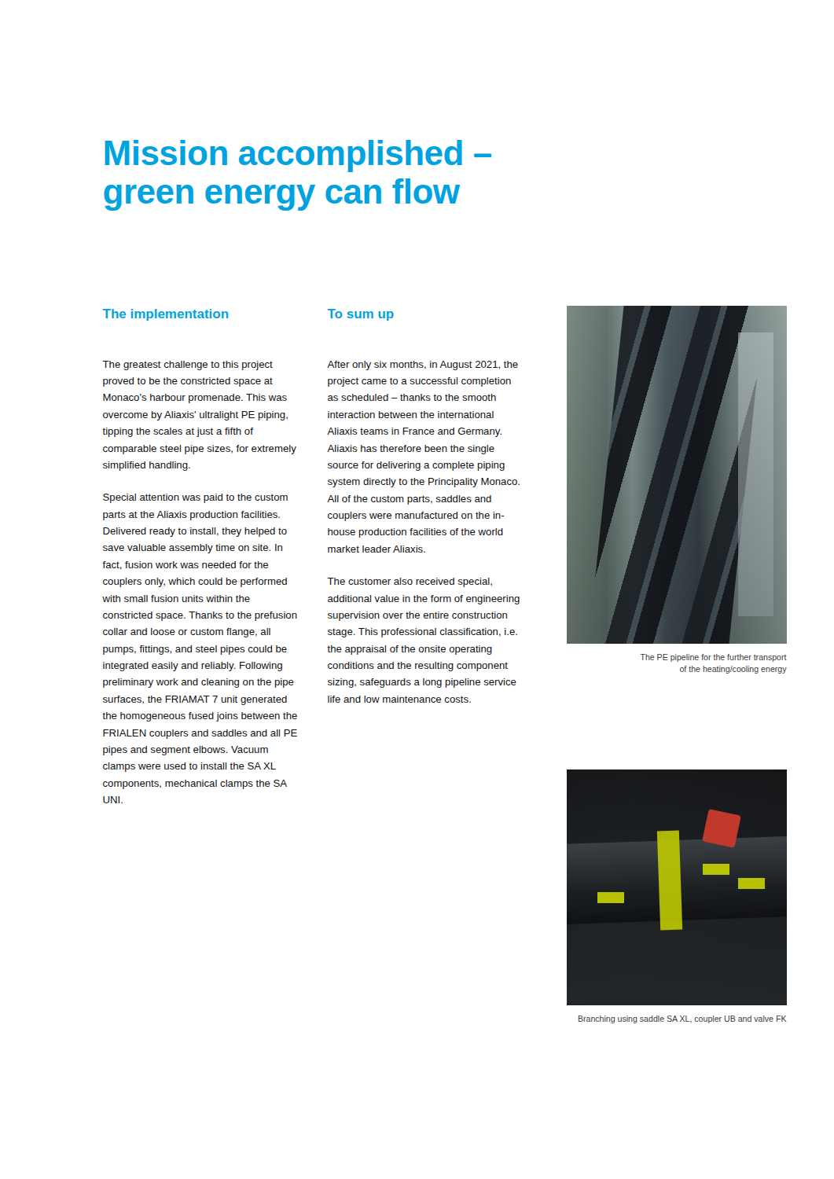Mission accomplished –
green energy can flow
The implementation
The greatest challenge to this project proved to be the constricted space at Monaco's harbour promenade. This was overcome by Aliaxis' ultralight PE piping, tipping the scales at just a fifth of comparable steel pipe sizes, for extremely simplified handling.
Special attention was paid to the custom parts at the Aliaxis production facilities. Delivered ready to install, they helped to save valuable assembly time on site. In fact, fusion work was needed for the couplers only, which could be performed with small fusion units within the constricted space. Thanks to the prefusion collar and loose or custom flange, all pumps, fittings, and steel pipes could be integrated easily and reliably. Following preliminary work and cleaning on the pipe surfaces, the FRIAMAT 7 unit generated the homogeneous fused joins between the FRIALEN couplers and saddles and all PE pipes and segment elbows. Vacuum clamps were used to install the SA XL components, mechanical clamps the SA UNI.
To sum up
After only six months, in August 2021, the project came to a successful completion as scheduled – thanks to the smooth interaction between the international Aliaxis teams in France and Germany. Aliaxis has therefore been the single source for delivering a complete piping system directly to the Principality Monaco. All of the custom parts, saddles and couplers were manufactured on the in-house production facilities of the world market leader Aliaxis.
The customer also received special, additional value in the form of engineering supervision over the entire construction stage. This professional classification, i.e. the appraisal of the onsite operating conditions and the resulting component sizing, safeguards a long pipeline service life and low maintenance costs.
The PE pipeline for the further transport
of the heating/cooling energy
Branching using saddle SA XL, coupler UB and valve FK